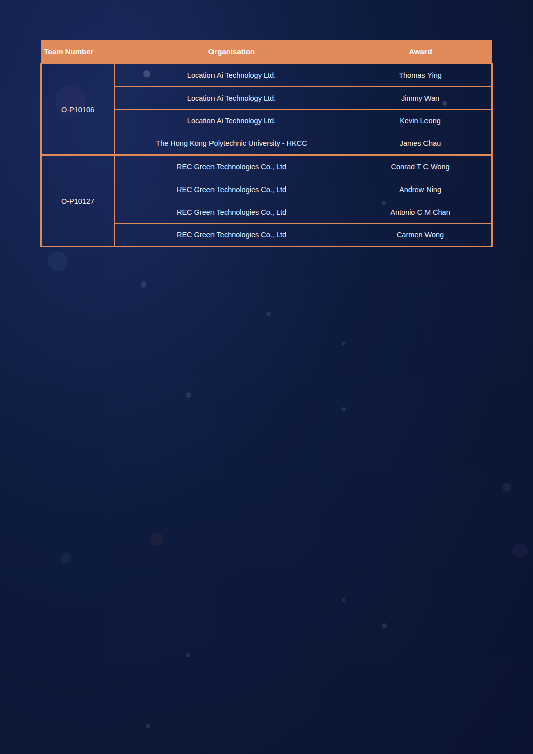| Team Number | Organisation | Award |
| --- | --- | --- |
| O-P10106 | Location Ai Technology Ltd. | Thomas Ying |
| Location Ai Technology Ltd. | Jimmy Wan |
| Location Ai Technology Ltd. | Kevin Leong |
| The Hong Kong Polytechnic University - HKCC | James Chau |
| O-P10127 | REC Green Technologies Co., Ltd | Conrad T C Wong |
| REC Green Technologies Co., Ltd | Andrew Ning |
| REC Green Technologies Co., Ltd | Antonio C M Chan |
| REC Green Technologies Co., Ltd | Carmen Wong |